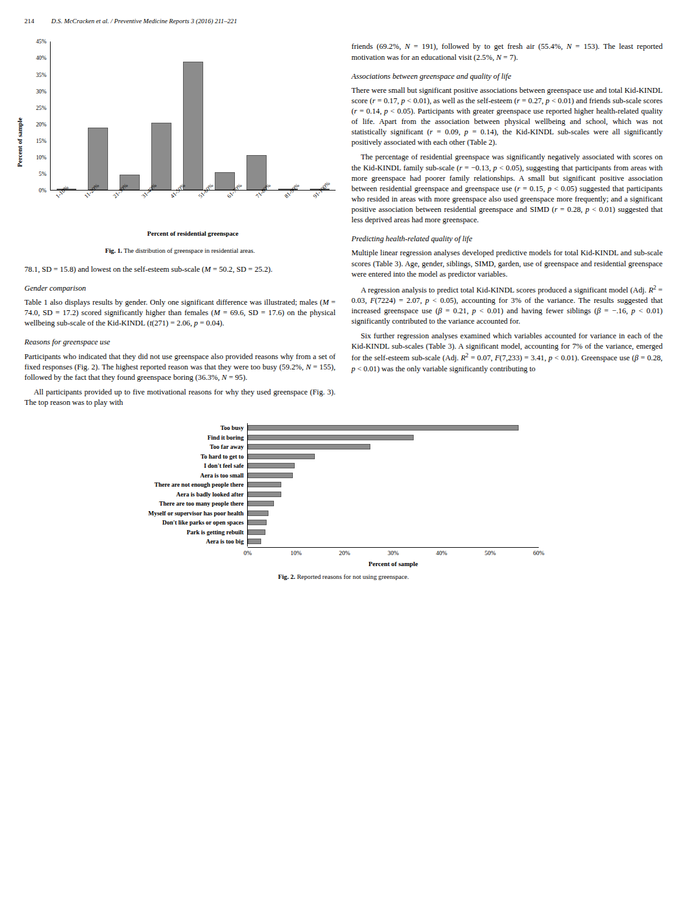214 D.S. McCracken et al. / Preventive Medicine Reports 3 (2016) 211–221
Percent of sample
45% 40% 35% 30% 25% 20% 15% 10% 5% 0%
1-10% 11-20% 21-30% 31-40% 41-50% 51-60% 61-70% 71-80% 81-90% 91-100%
Percent of residential greenspace
Fig. 1. The distribution of greenspace in residential areas.
78.1, SD = 15.8) and lowest on the self-esteem sub-scale (M = 50.2, SD = 25.2).
Gender comparison
Table 1 also displays results by gender. Only one significant difference was illustrated; males (M = 74.0, SD = 17.2) scored significantly higher than females (M = 69.6, SD = 17.6) on the physical wellbeing sub-scale of the Kid-KINDL (t(271) = 2.06, p = 0.04).
Reasons for greenspace use
Participants who indicated that they did not use greenspace also provided reasons why from a set of fixed responses (Fig. 2). The highest reported reason was that they were too busy (59.2%, N = 155), followed by the fact that they found greenspace boring (36.3%, N = 95).
All participants provided up to five motivational reasons for why they used greenspace (Fig. 3). The top reason was to play with
friends (69.2%, N = 191), followed by to get fresh air (55.4%, N = 153). The least reported motivation was for an educational visit (2.5%, N = 7).
Associations between greenspace and quality of life
There were small but significant positive associations between greenspace use and total Kid-KINDL score (r = 0.17, p < 0.01), as well as the self-esteem (r = 0.27, p < 0.01) and friends sub-scale scores (r = 0.14, p < 0.05). Participants with greater greenspace use reported higher health-related quality of life. Apart from the association between physical wellbeing and school, which was not statistically significant (r = 0.09, p = 0.14), the Kid-KINDL sub-scales were all significantly positively associated with each other (Table 2).
The percentage of residential greenspace was significantly negatively associated with scores on the Kid-KINDL family sub-scale (r = −0.13, p < 0.05), suggesting that participants from areas with more greenspace had poorer family relationships. A small but significant positive association between residential greenspace and greenspace use (r = 0.15, p < 0.05) suggested that participants who resided in areas with more greenspace also used greenspace more frequently; and a significant positive association between residential greenspace and SIMD (r = 0.28, p < 0.01) suggested that less deprived areas had more greenspace.
Predicting health-related quality of life
Multiple linear regression analyses developed predictive models for total Kid-KINDL and sub-scale scores (Table 3). Age, gender, siblings, SIMD, garden, use of greenspace and residential greenspace were entered into the model as predictor variables.
A regression analysis to predict total Kid-KINDL scores produced a significant model (Adj. R2 = 0.03, F(7224) = 2.07, p < 0.05), accounting for 3% of the variance. The results suggested that increased greenspace use (β = 0.21, p < 0.01) and having fewer siblings (β = −.16, p < 0.01) significantly contributed to the variance accounted for.
Six further regression analyses examined which variables accounted for variance in each of the Kid-KINDL sub-scales (Table 3). A significant model, accounting for 7% of the variance, emerged for the self-esteem sub-scale (Adj. R2 = 0.07, F(7,233) = 3.41, p < 0.01). Greenspace use (β = 0.28, p < 0.01) was the only variable significantly contributing to
| Too busy | |
| Find it boring | |
| Too far away | |
| To hard to get to | |
| I don't feel safe | |
| Aera is too small | |
| There are not enough people there | |
| Aera is badly looked after | |
| There are too many people there | |
| Myself or supervisor has poor health | |
| Don't like parks or open spaces | |
| Park is getting rebuilt | |
| Aera is too big | |
| | 0% 10% 20% 30% 40% 50% 60% Percent of sample |
Fig. 2. Reported reasons for not using greenspace.